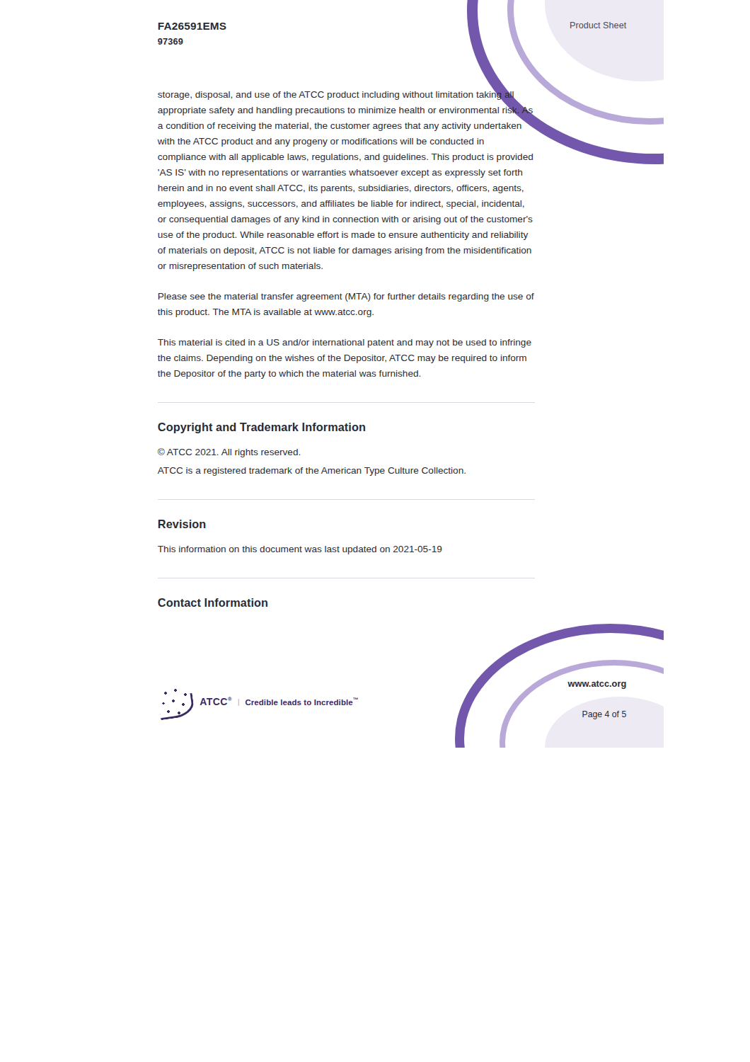FA26591EMS
97369
Product Sheet
storage, disposal, and use of the ATCC product including without limitation taking all appropriate safety and handling precautions to minimize health or environmental risk. As a condition of receiving the material, the customer agrees that any activity undertaken with the ATCC product and any progeny or modifications will be conducted in compliance with all applicable laws, regulations, and guidelines. This product is provided 'AS IS' with no representations or warranties whatsoever except as expressly set forth herein and in no event shall ATCC, its parents, subsidiaries, directors, officers, agents, employees, assigns, successors, and affiliates be liable for indirect, special, incidental, or consequential damages of any kind in connection with or arising out of the customer's use of the product. While reasonable effort is made to ensure authenticity and reliability of materials on deposit, ATCC is not liable for damages arising from the misidentification or misrepresentation of such materials.
Please see the material transfer agreement (MTA) for further details regarding the use of this product. The MTA is available at www.atcc.org.
This material is cited in a US and/or international patent and may not be used to infringe the claims. Depending on the wishes of the Depositor, ATCC may be required to inform the Depositor of the party to which the material was furnished.
Copyright and Trademark Information
© ATCC 2021. All rights reserved.
ATCC is a registered trademark of the American Type Culture Collection.
Revision
This information on this document was last updated on 2021-05-19
Contact Information
ATCC® | Credible leads to Incredible™
www.atcc.org
Page 4 of 5